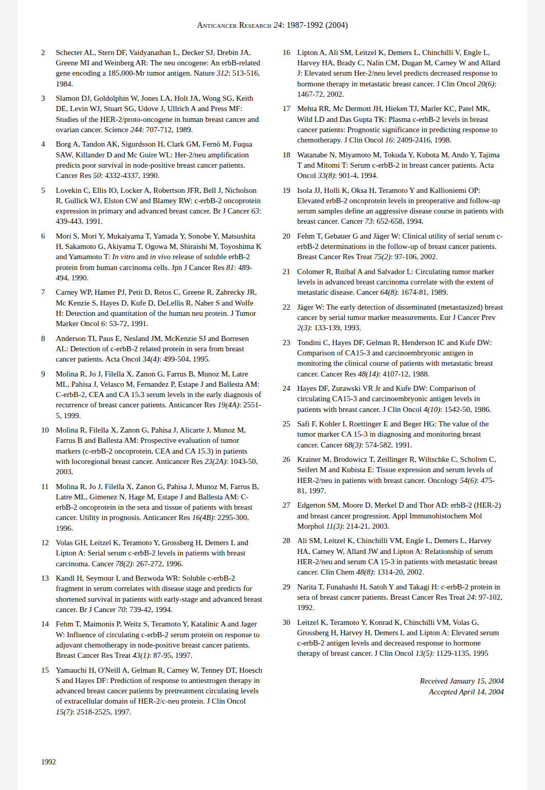Anticancer Research 24: 1987-1992 (2004)
2 Schecter AL, Stern DF, Vaidyanathan L, Decker SJ, Drebin JA, Greene MI and Weinberg AR: The neu oncogene: An erbB-related gene encoding a 185,000-Mr tumor antigen. Nature 312: 513-516, 1984.
3 Slamon DJ, Goldolphin W, Jones LA, Holt JA, Wong SG, Keith DE, Levin WJ, Stuart SG, Udove J, Ullrich A and Press MF: Studies of the HER-2/proto-oncogene in human breast cancer and ovarian cancer. Science 244: 707-712, 1989.
4 Borg A, Tandon AK, Sigurdsson H, Clark GM, Fernö M, Fuqua SAW, Killander D and Mc Guire WL: Her-2/neu amplification predicts poor survival in node-positive breast cancer patients. Cancer Res 50: 4332-4337, 1990.
5 Lovekin C, Ellis IO, Locker A, Robertson JFR, Bell J, Nicholson R, Gullick WJ, Elston CW and Blamey RW: c-erbB-2 oncoprotein expression in primary and advanced breast cancer. Br J Cancer 63: 439-443, 1991.
6 Mori S, Mori Y, Mukaiyama T, Yamada Y, Sonobe Y, Matsushita H, Sakamoto G, Akiyama T, Ogowa M, Shiraishi M, Toyoshima K and Yamamoto T: In vitro and in vivo release of soluble erbB-2 protein from human carcinoma cells. Jpn J Cancer Res 81: 489-494, 1990.
7 Carney WP, Hamer PJ, Petit D, Retos C, Greene R, Zabrecky JR, Mc Kenzie S, Hayes D, Kufe D, DeLellis R, Naber S and Wolfe H: Detection and quantitation of the human neu protein. J Tumor Marker Oncol 6: 53-72, 1991.
8 Anderson TI, Paus E, Nesland JM, McKenzie SJ and Borresen AL: Detection of c-erbB-2 related protein in sera from breast cancer patients. Acta Oncol 34(4): 499-504, 1995.
9 Molina R, Jo J, Filella X, Zanon G, Farrus B, Munoz M, Latre ML, Pahisa J, Velasco M, Fernandez P, Estape J and Ballesta AM: C-erbB-2, CEA and CA 15.3 serum levels in the early diagnosis of recurrence of breast cancer patients. Anticancer Res 19(4A): 2551-5, 1999.
10 Molina R, Filella X, Zanon G, Pahisa J, Alicarte J, Munoz M, Farrus B and Ballesta AM: Prospective evaluation of tumor markers (c-erbB-2 oncoprotein, CEA and CA 15.3) in patients with locoregional breast cancer. Anticancer Res 23(2A): 1043-50, 2003.
11 Molina R, Jo J, Filella X, Zanon G, Pahisa J, Munoz M, Farrus B, Latre ML, Gimenez N, Hage M, Estape J and Ballesta AM: C-erbB-2 oncoprotein in the sera and tissue of patients with breast cancer. Utility in prognosis. Anticancer Res 16(4B): 2295-300, 1996.
12 Volas GH, Leitzel K, Teramoto Y, Grossberg H, Demers L and Lipton A: Serial serum c-erbB-2 levels in patients with breast carcinoma. Cancer 78(2): 267-272, 1996.
13 Kandl H, Seymour L and Bezwoda WR: Soluble c-erbB-2 fragment in serum correlates with disease stage and predicts for shortened survival in patients with early-stage and advanced breast cancer. Br J Cancer 70: 739-42, 1994.
14 Fehm T, Maimonis P, Weitz S, Teramoto Y, Katalinic A and Jager W: Influence of circulating c-erbB-2 serum protein on response to adjuvant chemotherapy in node-positive breast cancer patients. Breast Cancer Res Treat 43(1): 87-95, 1997.
15 Yamauchi H, O'Neill A, Gelman R, Carney W, Tenney DT, Hoesch S and Hayes DF: Prediction of response to antiestrogen therapy in advanced breast cancer patients by pretreatment circulating levels of extracellular domain of HER-2/c-neu protein. J Clin Oncol 15(7): 2518-2525, 1997.
16 Lipton A, Ali SM, Leitzel K, Demers L, Chinchilli V, Engle L, Harvey HA, Brady C, Nalin CM, Dugan M, Carney W and Allard J: Elevated serum Her-2/neu level predicts decreased response to hormone therapy in metastatic breast cancer. J Clin Oncol 20(6): 1467-72, 2002.
17 Mehta RR, Mc Dermott JH, Hieken TJ, Marler KC, Patel MK, Wild LD and Das Gupta TK: Plasma c-erbB-2 levels in breast cancer patients: Prognostic significance in predicting response to chemotherapy. J Clin Oncol 16: 2409-2416, 1998.
18 Watanabe N, Miyamoto M, Tokuda Y, Kubota M, Ando Y, Tajima T and Mitomi T: Serum c-erbB-2 in breast cancer patients. Acta Oncol 33(8): 901-4, 1994.
19 Isola JJ, Holli K, Oksa H, Teramoto Y and Kallioniemi OP: Elevated erbB-2 oncoprotein levels in preoperative and follow-up serum samples define an aggressive disease course in patients with breast cancer. Cancer 73: 652-658, 1994.
20 Fehm T, Gebauer G and Jäger W: Clinical utility of serial serum c-erbB-2 determinations in the follow-up of breast cancer patients. Breast Cancer Res Treat 75(2): 97-106, 2002.
21 Colomer R, Ruibal A and Salvador L: Circulating tumor marker levels in advanced breast carcinoma correlate with the extent of metastatic disease. Cancer 64(8): 1674-81, 1989.
22 Jäger W: The early detection of disseminated (metastasized) breast cancer by serial tumor marker measurements. Eur J Cancer Prev 2(3): 133-139, 1993.
23 Tondini C, Hayes DF, Gelman R, Henderson IC and Kufe DW: Comparison of CA15-3 and carcinoembryonic antigen in monitoring the clinical course of patients with metastatic breast cancer. Cancer Res 48(14): 4107-12, 1988.
24 Hayes DF, Zurawski VR Jr and Kufe DW: Comparison of circulating CA15-3 and carcinoembryonic antigen levels in patients with breast cancer. J Clin Oncol 4(10): 1542-50, 1986.
25 Safi F, Kohler I, Roettinger E and Beger HG: The value of the tumor marker CA 15-3 in diagnosing and monitoring breast cancer. Cancer 68(3): 574-582, 1991.
26 Krainer M, Brodowicz T, Zeillinger R, Wiltschke C, Scholten C, Seifert M and Kubista E: Tissue expression and serum levels of HER-2/neu in patients with breast cancer. Oncology 54(6): 475-81, 1997.
27 Edgerton SM, Moore D, Merkel D and Thor AD: erbB-2 (HER-2) and breast cancer progression. Appl Immunohistochem Mol Morphol 11(3): 214-21, 2003.
28 Ali SM, Leitzel K, Chinchilli VM, Engle L, Demers L, Harvey HA, Carney W, Allard JW and Lipton A: Relationship of serum HER-2/neu and serum CA 15-3 in patients with metastatic breast cancer. Clin Chem 48(8): 1314-20, 2002.
29 Narita T, Funahashi H, Satoh Y and Takagi H: c-erbB-2 protein in sera of breast cancer patients. Breast Cancer Res Treat 24: 97-102, 1992.
30 Leitzel K, Teramoto Y, Konrad K, Chinchilli VM, Volas G, Grossberg H, Harvey H, Demers L and Lipton A: Elevated serum c-erbB-2 antigen levels and decreased response to hormone therapy of breast cancer. J Clin Oncol 13(5): 1129-1135, 1995
Received January 15, 2004
Accepted April 14, 2004
1992